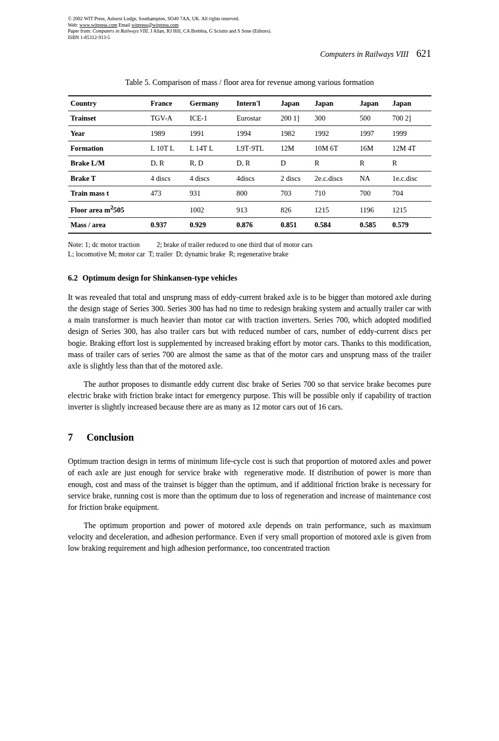© 2002 WIT Press, Ashurst Lodge, Southampton, SO40 7AA, UK. All rights reserved.
Web: www.witpress.com Email witpress@witpress.com
Paper from: Computers in Railways VIII, J Allan, RJ Hill, CA Brebbia, G Sciutto and S Sone (Editors).
ISBN 1-85312-913-5
Computers in Railways VIII 621
Table 5. Comparison of mass / floor area for revenue among various formation
| Country | France | Germany | Intern'l | Japan | Japan | Japan | Japan |
| --- | --- | --- | --- | --- | --- | --- | --- |
| Trainset | TGV-A | ICE-1 | Eurostar | 200 1] | 300 | 500 | 700 2] |
| Year | 1989 | 1991 | 1994 | 1982 | 1992 | 1997 | 1999 |
| Formation | L 10T L | L 14T L | L9T·9TL | 12M | 10M 6T | 16M | 12M 4T |
| Brake L/M | D, R | R, D | D, R | D | R | R | R |
| Brake T | 4 discs | 4 discs | 4discs | 2 discs | 2e.c.discs | NA | 1e.c.disc |
| Train mass t | 473 | 931 | 800 | 703 | 710 | 700 | 704 |
| Floor area m 2 505 | | 1002 | 913 | 826 | 1215 | 1196 | 1215 |
| Mass / area | 0.937 | 0.929 | 0.876 | 0.851 | 0.584 | 0.585 | 0.579 |
Note: 1; dc motor traction 2; brake of trailer reduced to one third that of motor cars
L; locomotive M; motor car T; trailer D; dynamic brake R; regenerative brake
6.2 Optimum design for Shinkansen-type vehicles
It was revealed that total and unsprung mass of eddy-current braked axle is to be bigger than motored axle during the design stage of Series 300. Series 300 has had no time to redesign braking system and actually trailer car with a main transformer is much heavier than motor car with traction inverters. Series 700, which adopted modified design of Series 300, has also trailer cars but with reduced number of cars, number of eddy-current discs per bogie. Braking effort lost is supplemented by increased braking effort by motor cars. Thanks to this modification, mass of trailer cars of series 700 are almost the same as that of the motor cars and unsprung mass of the trailer axle is slightly less than that of the motored axle.
The author proposes to dismantle eddy current disc brake of Series 700 so that service brake becomes pure electric brake with friction brake intact for emergency purpose. This will be possible only if capability of traction inverter is slightly increased because there are as many as 12 motor cars out of 16 cars.
7 Conclusion
Optimum traction design in terms of minimum life-cycle cost is such that proportion of motored axles and power of each axle are just enough for service brake with regenerative mode. If distribution of power is more than enough, cost and mass of the trainset is bigger than the optimum, and if additional friction brake is necessary for service brake, running cost is more than the optimum due to loss of regeneration and increase of maintenance cost for friction brake equipment.
The optimum proportion and power of motored axle depends on train performance, such as maximum velocity and deceleration, and adhesion performance. Even if very small proportion of motored axle is given from low braking requirement and high adhesion performance, too concentrated traction